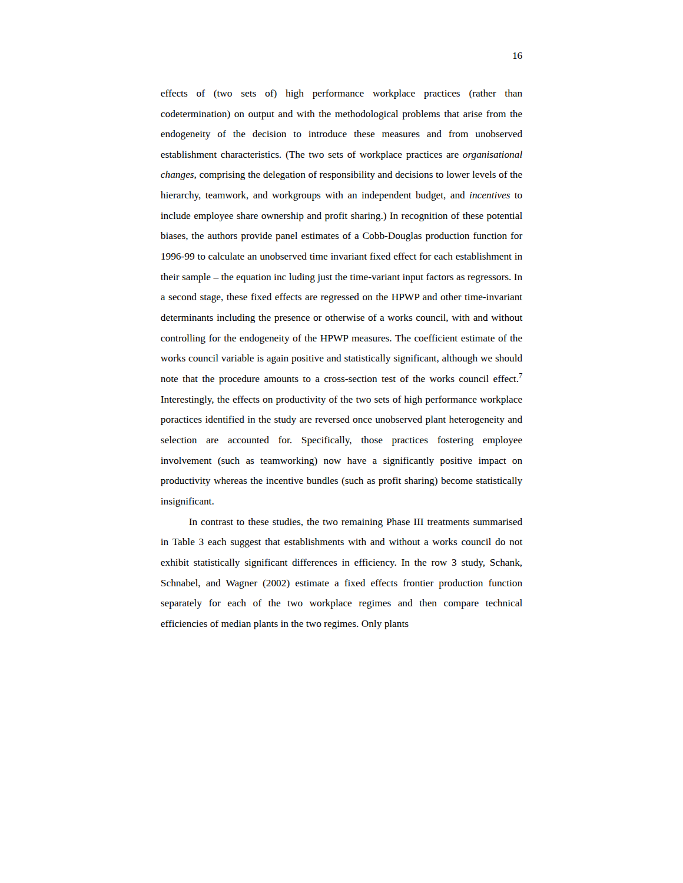16
effects of (two sets of) high performance workplace practices (rather than codetermination) on output and with the methodological problems that arise from the endogeneity of the decision to introduce these measures and from unobserved establishment characteristics. (The two sets of workplace practices are organisational changes, comprising the delegation of responsibility and decisions to lower levels of the hierarchy, teamwork, and workgroups with an independent budget, and incentives to include employee share ownership and profit sharing.) In recognition of these potential biases, the authors provide panel estimates of a Cobb-Douglas production function for 1996-99 to calculate an unobserved time invariant fixed effect for each establishment in their sample – the equation inc luding just the time-variant input factors as regressors. In a second stage, these fixed effects are regressed on the HPWP and other time-invariant determinants including the presence or otherwise of a works council, with and without controlling for the endogeneity of the HPWP measures. The coefficient estimate of the works council variable is again positive and statistically significant, although we should note that the procedure amounts to a cross-section test of the works council effect.7 Interestingly, the effects on productivity of the two sets of high performance workplace poractices identified in the study are reversed once unobserved plant heterogeneity and selection are accounted for. Specifically, those practices fostering employee involvement (such as teamworking) now have a significantly positive impact on productivity whereas the incentive bundles (such as profit sharing) become statistically insignificant.
In contrast to these studies, the two remaining Phase III treatments summarised in Table 3 each suggest that establishments with and without a works council do not exhibit statistically significant differences in efficiency. In the row 3 study, Schank, Schnabel, and Wagner (2002) estimate a fixed effects frontier production function separately for each of the two workplace regimes and then compare technical efficiencies of median plants in the two regimes. Only plants